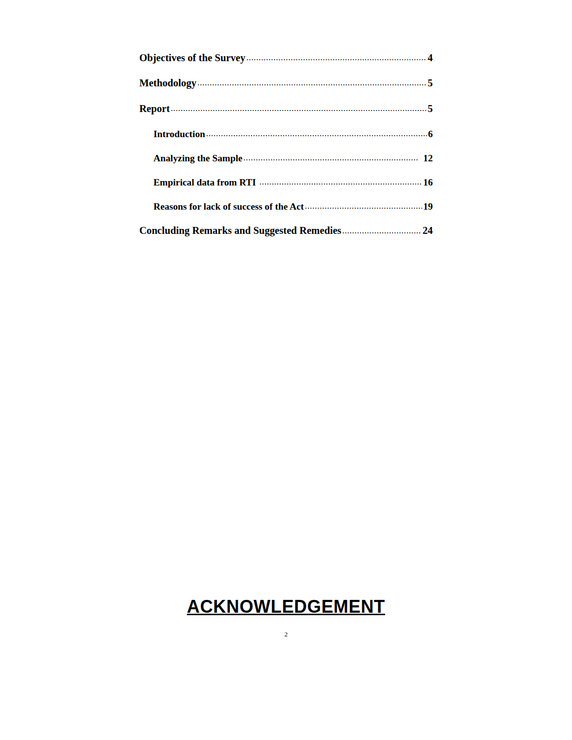Objectives of the Survey .......................................................................................... 4
Methodology ......................................................................................................... 5
Report ................................................................................................................... 5
Introduction ................................................................................................. 6
Analyzing the Sample ....................................................................... 12
Empirical data from RTI ............................................................................... 16
Reasons for lack of success of the Act ............................................................ 19
Concluding Remarks and Suggested Remedies .................................................. 24
ACKNOWLEDGEMENT
2